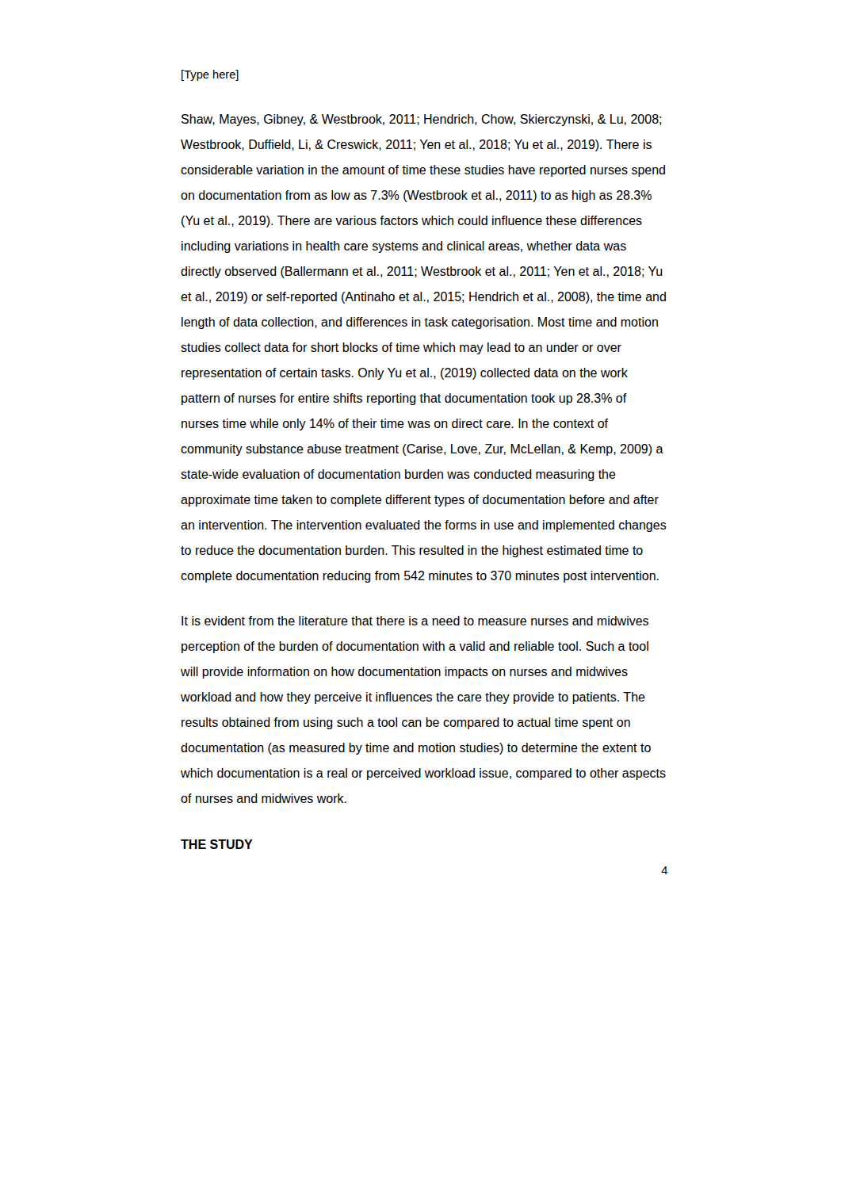[Type here]
Shaw, Mayes, Gibney, & Westbrook, 2011; Hendrich, Chow, Skierczynski, & Lu, 2008; Westbrook, Duffield, Li, & Creswick, 2011; Yen et al., 2018; Yu et al., 2019). There is considerable variation in the amount of time these studies have reported nurses spend on documentation from as low as 7.3% (Westbrook et al., 2011) to as high as 28.3% (Yu et al., 2019). There are various factors which could influence these differences including variations in health care systems and clinical areas, whether data was directly observed (Ballermann et al., 2011; Westbrook et al., 2011; Yen et al., 2018; Yu et al., 2019) or self-reported (Antinaho et al., 2015; Hendrich et al., 2008), the time and length of data collection, and differences in task categorisation. Most time and motion studies collect data for short blocks of time which may lead to an under or over representation of certain tasks. Only Yu et al., (2019) collected data on the work pattern of nurses for entire shifts reporting that documentation took up 28.3% of nurses time while only 14% of their time was on direct care. In the context of community substance abuse treatment (Carise, Love, Zur, McLellan, & Kemp, 2009) a state-wide evaluation of documentation burden was conducted measuring the approximate time taken to complete different types of documentation before and after an intervention. The intervention evaluated the forms in use and implemented changes to reduce the documentation burden. This resulted in the highest estimated time to complete documentation reducing from 542 minutes to 370 minutes post intervention.
It is evident from the literature that there is a need to measure nurses and midwives perception of the burden of documentation with a valid and reliable tool. Such a tool will provide information on how documentation impacts on nurses and midwives workload and how they perceive it influences the care they provide to patients. The results obtained from using such a tool can be compared to actual time spent on documentation (as measured by time and motion studies) to determine the extent to which documentation is a real or perceived workload issue, compared to other aspects of nurses and midwives work.
THE STUDY
4